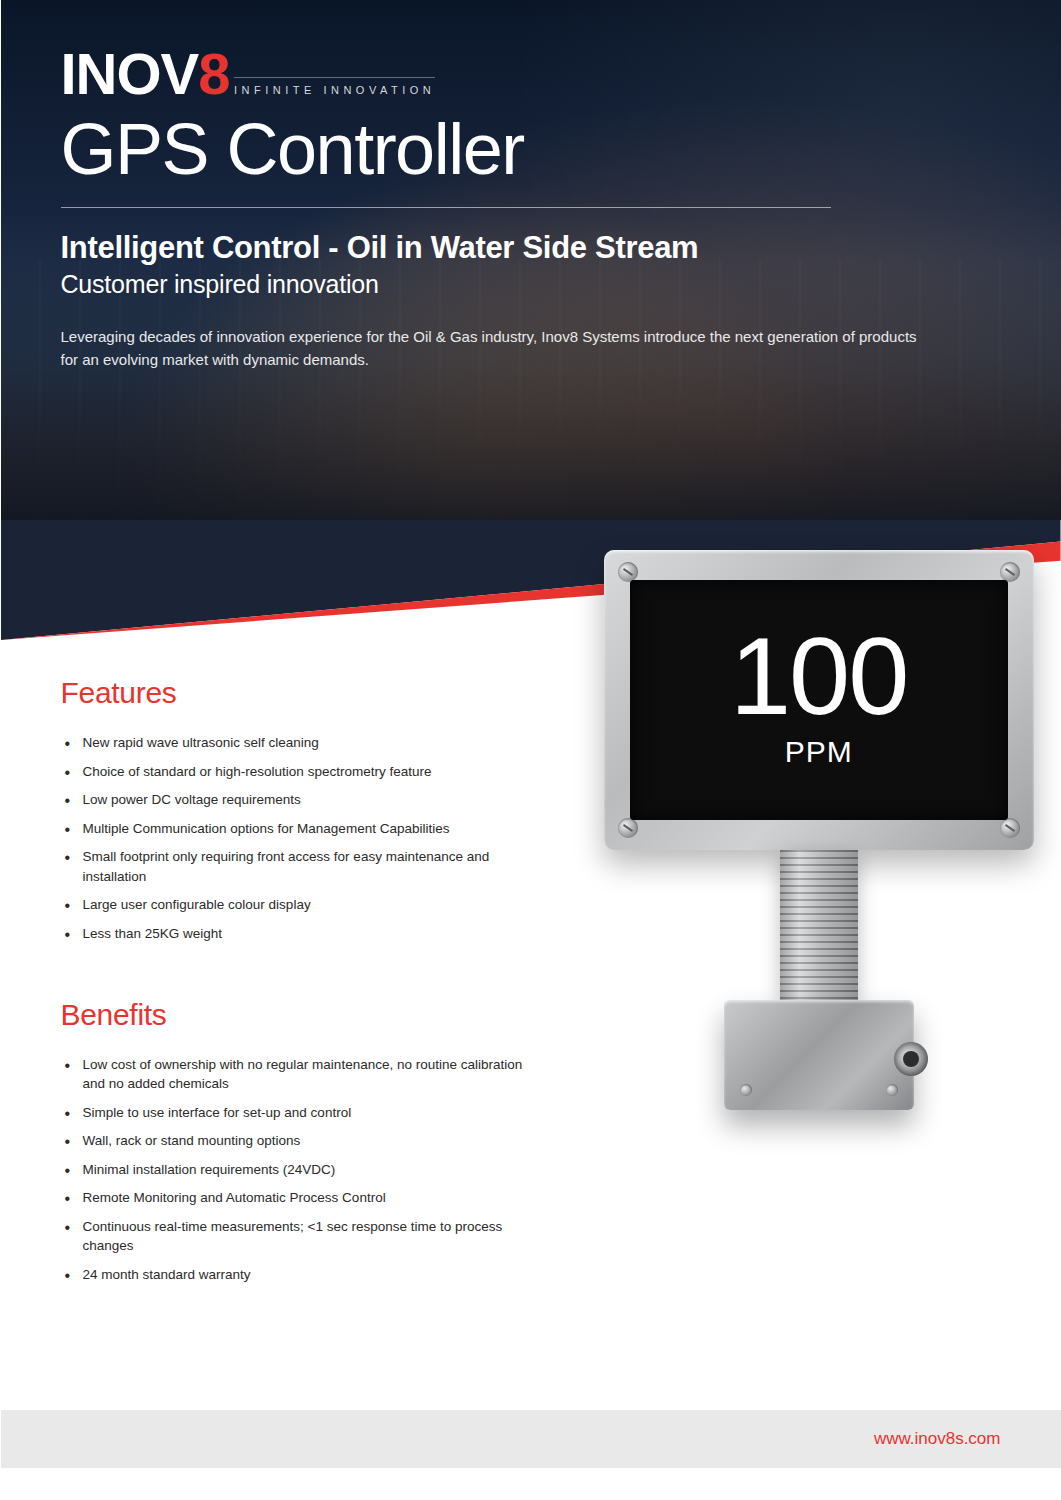INOV8
INFINITE INNOVATION
GPS Controller
Intelligent Control - Oil in Water Side Stream
Customer inspired innovation
Leveraging decades of innovation experience for the Oil & Gas industry, Inov8 Systems introduce the next generation of products for an evolving market with dynamic demands.
Features
New rapid wave ultrasonic self cleaning
Choice of standard or high-resolution spectrometry feature
Low power DC voltage requirements
Multiple Communication options for Management Capabilities
Small footprint only requiring front access for easy maintenance and installation
Large user configurable colour display
Less than 25KG weight
Benefits
Low cost of ownership with no regular maintenance, no routine calibration and no added chemicals
Simple to use interface for set-up and control
Wall, rack or stand mounting options
Minimal installation requirements (24VDC)
Remote Monitoring and Automatic Process Control
Continuous real-time measurements; <1 sec response time to process changes
24 month standard warranty
100
PPM
www.inov8s.com